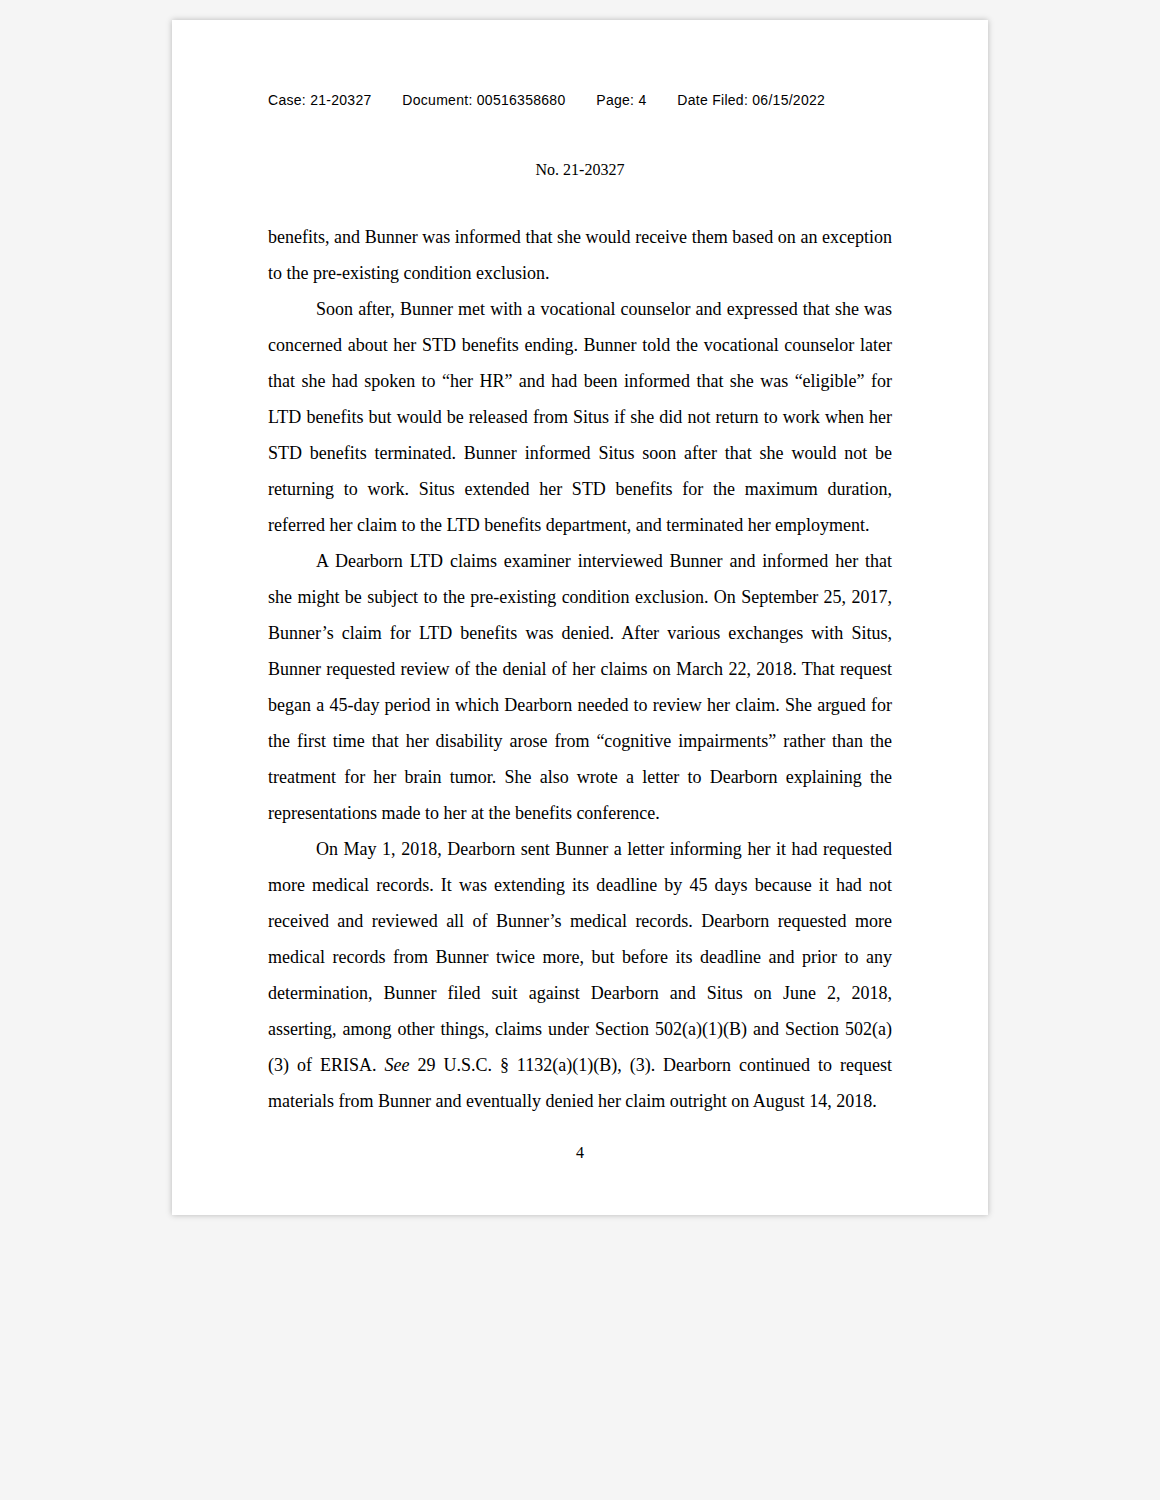Case: 21-20327 Document: 00516358680 Page: 4 Date Filed: 06/15/2022
No. 21-20327
benefits, and Bunner was informed that she would receive them based on an exception to the pre-existing condition exclusion.
Soon after, Bunner met with a vocational counselor and expressed that she was concerned about her STD benefits ending. Bunner told the vocational counselor later that she had spoken to “her HR” and had been informed that she was “eligible” for LTD benefits but would be released from Situs if she did not return to work when her STD benefits terminated. Bunner informed Situs soon after that she would not be returning to work. Situs extended her STD benefits for the maximum duration, referred her claim to the LTD benefits department, and terminated her employment.
A Dearborn LTD claims examiner interviewed Bunner and informed her that she might be subject to the pre-existing condition exclusion. On September 25, 2017, Bunner’s claim for LTD benefits was denied. After various exchanges with Situs, Bunner requested review of the denial of her claims on March 22, 2018. That request began a 45-day period in which Dearborn needed to review her claim. She argued for the first time that her disability arose from “cognitive impairments” rather than the treatment for her brain tumor. She also wrote a letter to Dearborn explaining the representations made to her at the benefits conference.
On May 1, 2018, Dearborn sent Bunner a letter informing her it had requested more medical records. It was extending its deadline by 45 days because it had not received and reviewed all of Bunner’s medical records. Dearborn requested more medical records from Bunner twice more, but before its deadline and prior to any determination, Bunner filed suit against Dearborn and Situs on June 2, 2018, asserting, among other things, claims under Section 502(a)(1)(B) and Section 502(a)(3) of ERISA. See 29 U.S.C. § 1132(a)(1)(B), (3). Dearborn continued to request materials from Bunner and eventually denied her claim outright on August 14, 2018.
4